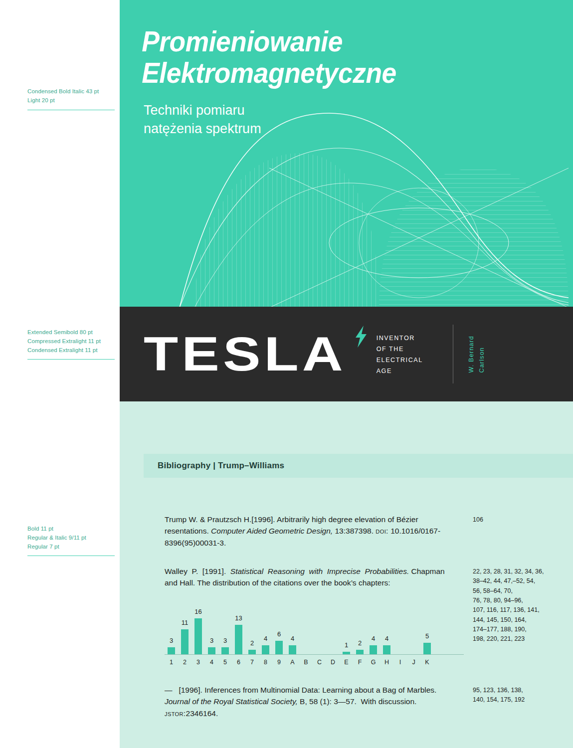Condensed Bold Italic 43 pt
Light 20 pt
Extended Semibold 80 pt
Compressed Extralight 11 pt
Condensed Extralight 11 pt
Bold 11 pt
Regular & Italic 9/11 pt
Regular 7 pt
Promieniowanie
Elektromagnetyczne
Techniki pomiaru
natężenia spektrum
TESLA
Inventor
of the
Electrical
Age
W. Bernard
Carlson
Bibliography | Trump–Williams
Trump W. & Prautzsch H.[1996]. Arbitrarily high degree elevation of Bézier resentations. Computer Aided Geometric Design, 13:387398. DOI: 10.1016/0167-8396(95)00031-3.
106
Walley P. [1991]. Statistical Reasoning with Imprecise Probabilities. Chapman and Hall. The distribution of the citations over the book’s chapters:
3
11
16
3
3
13
2
4
6
4
1
2
4
4
5
123456 789 ABC DEFGHI JK
22, 23, 28, 31, 32, 34, 36,
38–42, 44, 47,–52, 54,
56, 58–64, 70,
76, 78, 80, 94–96,
107, 116, 117, 136, 141,
144, 145, 150, 164,
174–177, 188, 190,
198, 220, 221, 223
— [1996]. Inferences from Multinomial Data: Learning about a Bag of Marbles. Journal of the Royal Statistical Society, B, 58 (1): 3—57. With discussion. JSTOR: 2346164.
95, 123, 136, 138,
140, 154, 175, 192